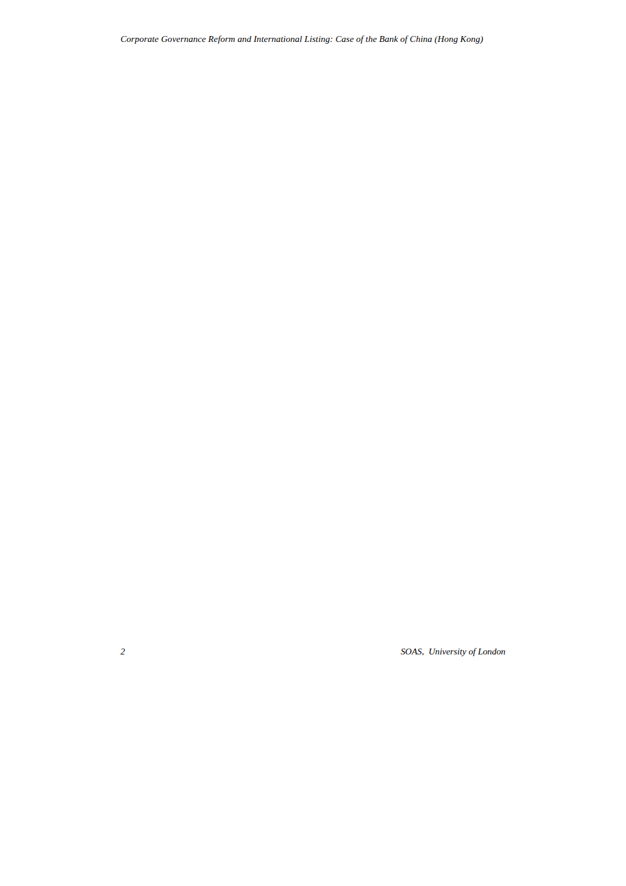Corporate Governance Reform and International Listing: Case of the Bank of China (Hong Kong)
2 SOAS, University of London